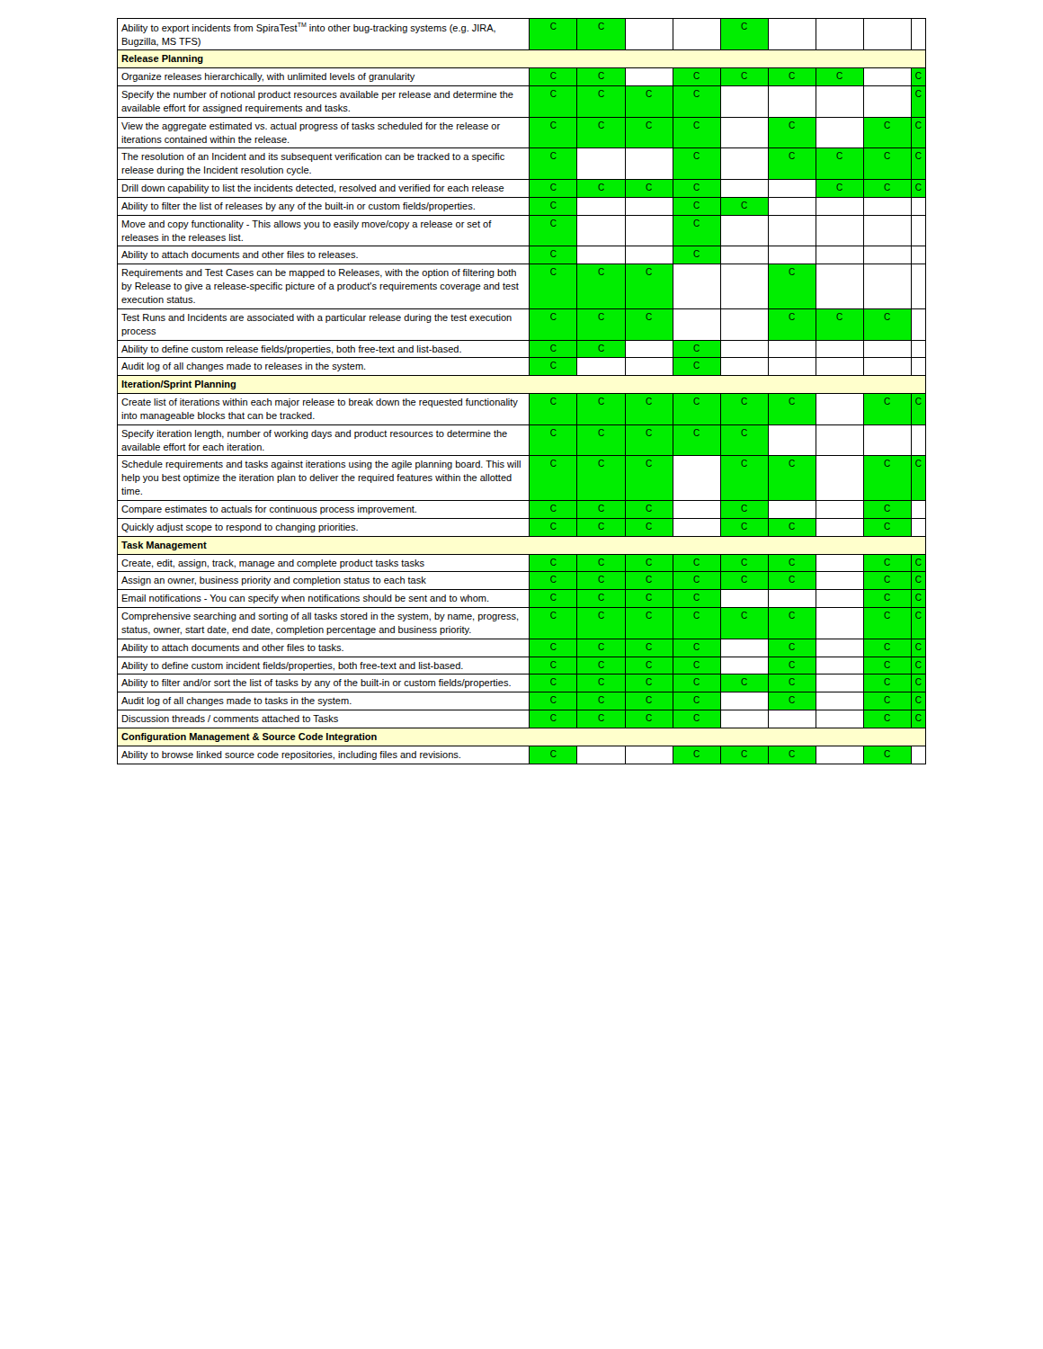| Ability to export incidents from SpiraTest TM into other bug-tracking systems (e.g. JIRA, Bugzilla, MS TFS) | C | C | | | C | | | | |
| Release Planning |
| Organize releases hierarchically, with unlimited levels of granularity | C | C | | C | C | C | C | | C |
| Specify the number of notional product resources available per release and determine the available effort for assigned requirements and tasks. | C | C | C | C | | | | | C |
| View the aggregate estimated vs. actual progress of tasks scheduled for the release or iterations contained within the release. | C | C | C | C | | C | | C | C |
| The resolution of an Incident and its subsequent verification can be tracked to a specific release during the Incident resolution cycle. | C | | | C | | C | C | C | C |
| Drill down capability to list the incidents detected, resolved and verified for each release | C | C | C | C | | | C | C | C |
| Ability to filter the list of releases by any of the built-in or custom fields/properties. | C | | | C | C | | | | |
| Move and copy functionality - This allows you to easily move/copy a release or set of releases in the releases list. | C | | | C | | | | | |
| Ability to attach documents and other files to releases. | C | | | C | | | | | |
| Requirements and Test Cases can be mapped to Releases, with the option of filtering both by Release to give a release-specific picture of a product's requirements coverage and test execution status. | C | C | C | | | C | | | |
| Test Runs and Incidents are associated with a particular release during the test execution process | C | C | C | | | C | C | C | |
| Ability to define custom release fields/properties, both free-text and list-based. | C | C | | C | | | | | |
| Audit log of all changes made to releases in the system. | C | | | C | | | | | |
| Iteration/Sprint Planning |
| Create list of iterations within each major release to break down the requested functionality into manageable blocks that can be tracked. | C | C | C | C | C | C | | C | C |
| Specify iteration length, number of working days and product resources to determine the available effort for each iteration. | C | C | C | C | C | | | | |
| Schedule requirements and tasks against iterations using the agile planning board. This will help you best optimize the iteration plan to deliver the required features within the allotted time. | C | C | C | | C | C | | C | C |
| Compare estimates to actuals for continuous process improvement. | C | C | C | | C | | | C | |
| Quickly adjust scope to respond to changing priorities. | C | C | C | | C | C | | C | |
| Task Management |
| Create, edit, assign, track, manage and complete product tasks tasks | C | C | C | C | C | C | | C | C |
| Assign an owner, business priority and completion status to each task | C | C | C | C | C | C | | C | C |
| Email notifications - You can specify when notifications should be sent and to whom. | C | C | C | C | | | | C | C |
| Comprehensive searching and sorting of all tasks stored in the system, by name, progress, status, owner, start date, end date, completion percentage and business priority. | C | C | C | C | C | C | | C | C |
| Ability to attach documents and other files to tasks. | C | C | C | C | | C | | C | C |
| Ability to define custom incident fields/properties, both free-text and list-based. | C | C | C | C | | C | | C | C |
| Ability to filter and/or sort the list of tasks by any of the built-in or custom fields/properties. | C | C | C | C | C | C | | C | C |
| Audit log of all changes made to tasks in the system. | C | C | C | C | | C | | C | C |
| Discussion threads / comments attached to Tasks | C | C | C | C | | | | C | C |
| Configuration Management & Source Code Integration |
| Ability to browse linked source code repositories, including files and revisions. | C | | | C | C | C | | C | |